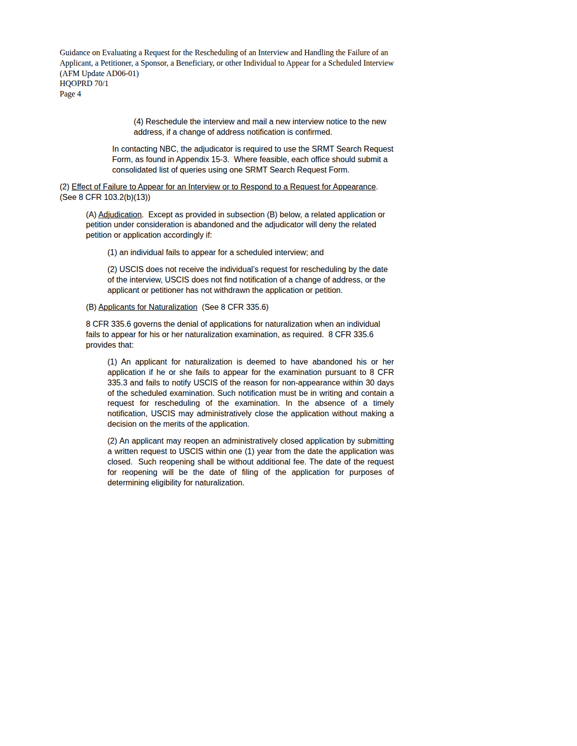Guidance on Evaluating a Request for the Rescheduling of an Interview and Handling the Failure of an Applicant, a Petitioner, a Sponsor, a Beneficiary, or other Individual to Appear for a Scheduled Interview (AFM Update AD06-01)
HQOPRD 70/1
Page 4
(4) Reschedule the interview and mail a new interview notice to the new address, if a change of address notification is confirmed.
In contacting NBC, the adjudicator is required to use the SRMT Search Request Form, as found in Appendix 15-3. Where feasible, each office should submit a consolidated list of queries using one SRMT Search Request Form.
(2) Effect of Failure to Appear for an Interview or to Respond to a Request for Appearance. (See 8 CFR 103.2(b)(13))
(A) Adjudication. Except as provided in subsection (B) below, a related application or petition under consideration is abandoned and the adjudicator will deny the related petition or application accordingly if:
(1) an individual fails to appear for a scheduled interview; and
(2) USCIS does not receive the individual’s request for rescheduling by the date of the interview, USCIS does not find notification of a change of address, or the applicant or petitioner has not withdrawn the application or petition.
(B) Applicants for Naturalization (See 8 CFR 335.6)
8 CFR 335.6 governs the denial of applications for naturalization when an individual fails to appear for his or her naturalization examination, as required. 8 CFR 335.6 provides that:
(1) An applicant for naturalization is deemed to have abandoned his or her application if he or she fails to appear for the examination pursuant to 8 CFR 335.3 and fails to notify USCIS of the reason for non-appearance within 30 days of the scheduled examination. Such notification must be in writing and contain a request for rescheduling of the examination. In the absence of a timely notification, USCIS may administratively close the application without making a decision on the merits of the application.
(2) An applicant may reopen an administratively closed application by submitting a written request to USCIS within one (1) year from the date the application was closed. Such reopening shall be without additional fee. The date of the request for reopening will be the date of filing of the application for purposes of determining eligibility for naturalization.